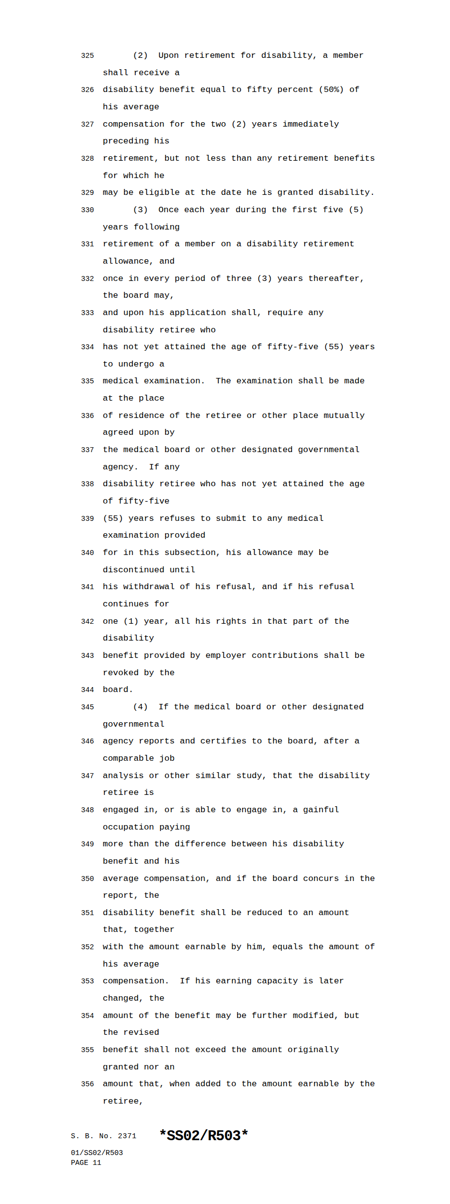325 (2) Upon retirement for disability, a member shall receive a
326 disability benefit equal to fifty percent (50%) of his average
327 compensation for the two (2) years immediately preceding his
328 retirement, but not less than any retirement benefits for which he
329 may be eligible at the date he is granted disability.
330 (3) Once each year during the first five (5) years following
331 retirement of a member on a disability retirement allowance, and
332 once in every period of three (3) years thereafter, the board may,
333 and upon his application shall, require any disability retiree who
334 has not yet attained the age of fifty-five (55) years to undergo a
335 medical examination. The examination shall be made at the place
336 of residence of the retiree or other place mutually agreed upon by
337 the medical board or other designated governmental agency. If any
338 disability retiree who has not yet attained the age of fifty-five
339(55) years refuses to submit to any medical examination provided
340 for in this subsection, his allowance may be discontinued until
341 his withdrawal of his refusal, and if his refusal continues for
342 one (1) year, all his rights in that part of the disability
343 benefit provided by employer contributions shall be revoked by the
344 board.
345 (4) If the medical board or other designated governmental
346 agency reports and certifies to the board, after a comparable job
347 analysis or other similar study, that the disability retiree is
348 engaged in, or is able to engage in, a gainful occupation paying
349 more than the difference between his disability benefit and his
350 average compensation, and if the board concurs in the report, the
351 disability benefit shall be reduced to an amount that, together
352 with the amount earnable by him, equals the amount of his average
353 compensation. If his earning capacity is later changed, the
354 amount of the benefit may be further modified, but the revised
355 benefit shall not exceed the amount originally granted nor an
356 amount that, when added to the amount earnable by the retiree,
S. B. No. 2371*SS02/R503*
01/SS02/R503
PAGE 11